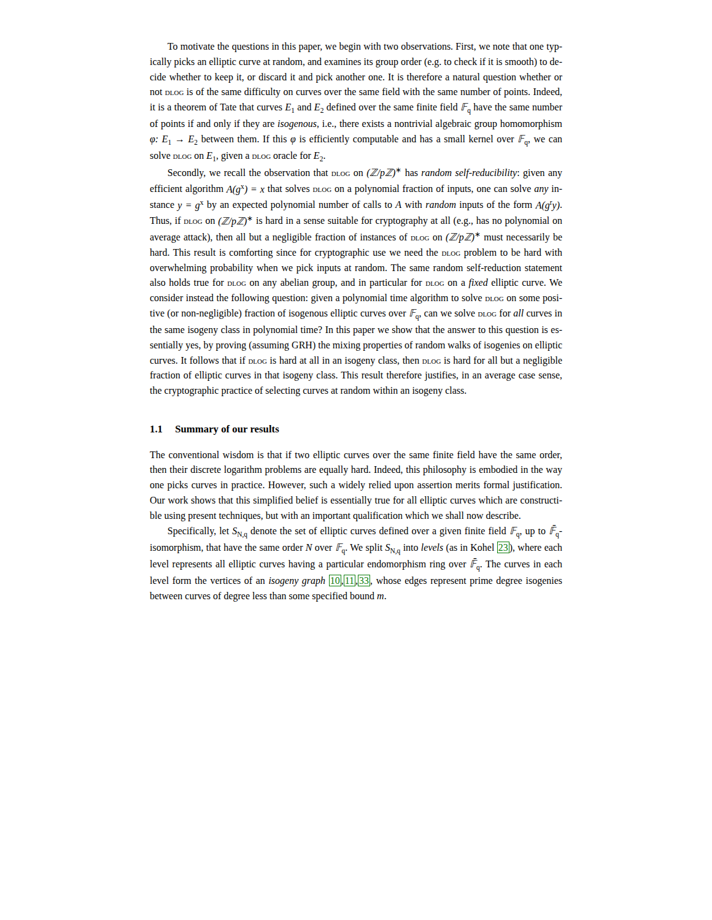To motivate the questions in this paper, we begin with two observations. First, we note that one typically picks an elliptic curve at random, and examines its group order (e.g. to check if it is smooth) to decide whether to keep it, or discard it and pick another one. It is therefore a natural question whether or not dlog is of the same difficulty on curves over the same field with the same number of points. Indeed, it is a theorem of Tate that curves E1 and E2 defined over the same finite field 𝔽q have the same number of points if and only if they are isogenous, i.e., there exists a nontrivial algebraic group homomorphism φ: E1 → E2 between them. If this φ is efficiently computable and has a small kernel over 𝔽q, we can solve dlog on E1, given a dlog oracle for E2.
Secondly, we recall the observation that dlog on (ℤ/pℤ)∗ has random self-reducibility: given any efficient algorithm A(gx) = x that solves dlog on a polynomial fraction of inputs, one can solve any instance y = gx by an expected polynomial number of calls to A with random inputs of the form A(gry). Thus, if dlog on (ℤ/pℤ)∗ is hard in a sense suitable for cryptography at all (e.g., has no polynomial on average attack), then all but a negligible fraction of instances of dlog on (ℤ/pℤ)∗ must necessarily be hard. This result is comforting since for cryptographic use we need the dlog problem to be hard with overwhelming probability when we pick inputs at random. The same random self-reduction statement also holds true for dlog on any abelian group, and in particular for dlog on a fixed elliptic curve. We consider instead the following question: given a polynomial time algorithm to solve dlog on some positive (or non-negligible) fraction of isogenous elliptic curves over 𝔽q, can we solve dlog for all curves in the same isogeny class in polynomial time? In this paper we show that the answer to this question is essentially yes, by proving (assuming GRH) the mixing properties of random walks of isogenies on elliptic curves. It follows that if dlog is hard at all in an isogeny class, then dlog is hard for all but a negligible fraction of elliptic curves in that isogeny class. This result therefore justifies, in an average case sense, the cryptographic practice of selecting curves at random within an isogeny class.
1.1 Summary of our results
The conventional wisdom is that if two elliptic curves over the same finite field have the same order, then their discrete logarithm problems are equally hard. Indeed, this philosophy is embodied in the way one picks curves in practice. However, such a widely relied upon assertion merits formal justification. Our work shows that this simplified belief is essentially true for all elliptic curves which are constructible using present techniques, but with an important qualification which we shall now describe.
Specifically, let SN,q denote the set of elliptic curves defined over a given finite field 𝔽q, up to 𝔽̄q-isomorphism, that have the same order N over 𝔽q. We split SN,q into levels (as in Kohel 23), where each level represents all elliptic curves having a particular endomorphism ring over 𝔽̄q. The curves in each level form the vertices of an isogeny graph 10,11,33, whose edges represent prime degree isogenies between curves of degree less than some specified bound m.